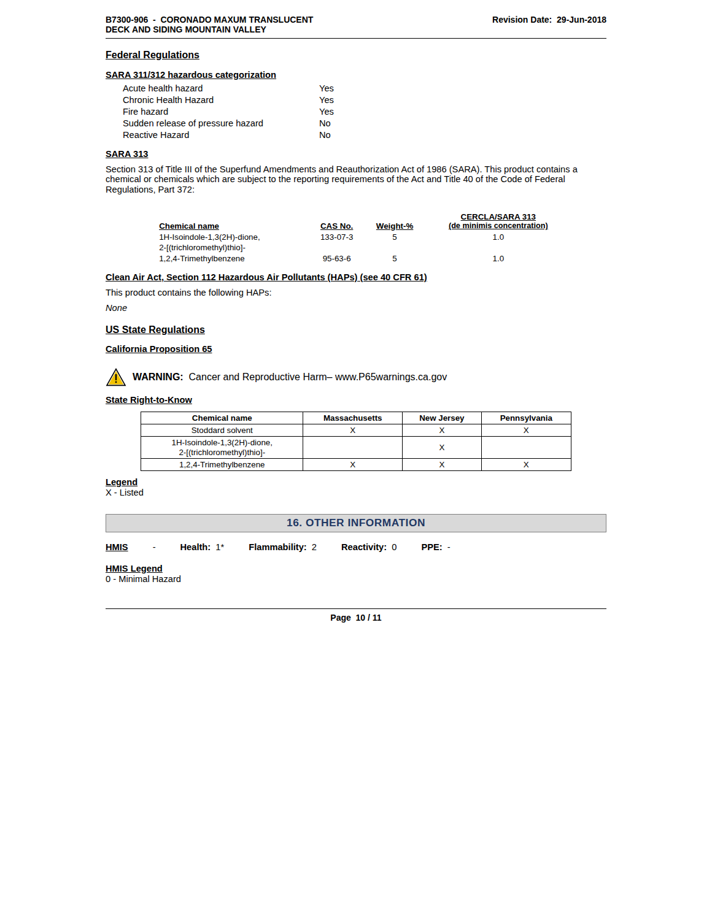B7300-906 - CORONADO MAXUM TRANSLUCENT
DECK AND SIDING MOUNTAIN VALLEY
Revision Date: 29-Jun-2018
Federal Regulations
SARA 311/312 hazardous categorization
Acute health hazard
Yes
Chronic Health Hazard
Yes
Fire hazard
Yes
Sudden release of pressure hazard
No
Reactive Hazard
No
SARA 313
Section 313 of Title III of the Superfund Amendments and Reauthorization Act of 1986 (SARA). This product contains a chemical or chemicals which are subject to the reporting requirements of the Act and Title 40 of the Code of Federal Regulations, Part 372:
| Chemical name | CAS No. | Weight-% | CERCLA/SARA 313 (de minimis concentration) |
| --- | --- | --- | --- |
| 1H-Isoindole-1,3(2H)-dione, | 133-07-3 | 5 | 1.0 |
| 2-[(trichloromethyl)thio]- | | | |
| 1,2,4-Trimethylbenzene | 95-63-6 | 5 | 1.0 |
Clean Air Act, Section 112 Hazardous Air Pollutants (HAPs) (see 40 CFR 61)
This product contains the following HAPs:
None
US State Regulations
California Proposition 65
WARNING: Cancer and Reproductive Harm– www.P65warnings.ca.gov
State Right-to-Know
| Chemical name | Massachusetts | New Jersey | Pennsylvania |
| --- | --- | --- | --- |
| Stoddard solvent | X | X | X |
| 1H-Isoindole-1,3(2H)-dione, 2-[(trichloromethyl)thio]- | | X | |
| 1,2,4-Trimethylbenzene | X | X | X |
Legend
X - Listed
16. OTHER INFORMATION
HMIS - Health: 1* Flammability: 2 Reactivity: 0 PPE: -
HMIS Legend
0 - Minimal Hazard
Page 10 / 11